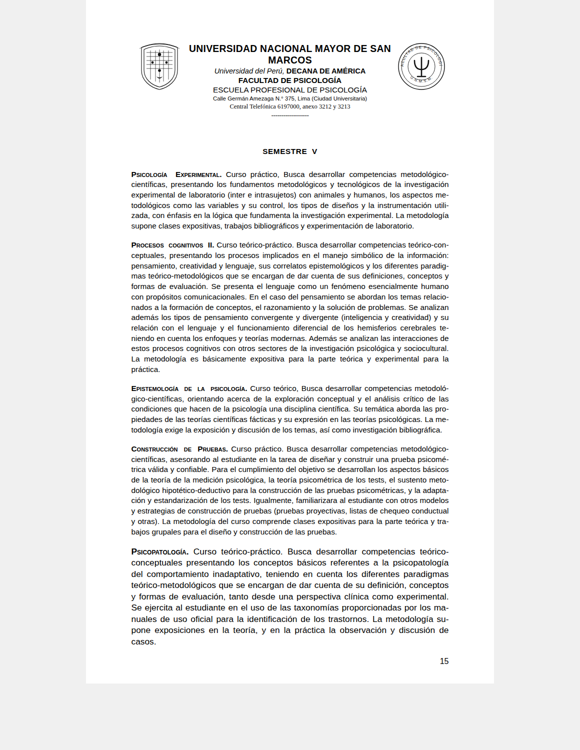UNIVERSIDAD NACIONAL MAYOR DE SAN MARCOS
Universidad del Perú, DECANA DE AMÉRICA
FACULTAD DE PSICOLOGÍA
ESCUELA PROFESIONAL DE PSICOLOGÍA
Calle Germán Amezaga N.° 375, Lima (Ciudad Universitaria)
Central Telefónica 6197000, anexo 3212 y 3213
-------------------
FACULTAD DE PSICOLOGÍA U.N.M.S.M.
SEMESTRE V
Psicología Experimental. Curso práctico, Busca desarrollar competencias metodológico-científicas, presentando los fundamentos metodológicos y tecnológicos de la investigación experimental de laboratorio (inter e intrasujetos) con animales y humanos, los aspectos metodológicos como las variables y su control, los tipos de diseños y la instrumentación utilizada, con énfasis en la lógica que fundamenta la investigación experimental. La metodología supone clases expositivas, trabajos bibliográficos y experimentación de laboratorio.
Procesos cognitivos II. Curso teórico-práctico. Busca desarrollar competencias teórico-conceptuales, presentando los procesos implicados en el manejo simbólico de la información: pensamiento, creatividad y lenguaje, sus correlatos epistemológicos y los diferentes paradigmas teórico-metodológicos que se encargan de dar cuenta de sus definiciones, conceptos y formas de evaluación. Se presenta el lenguaje como un fenómeno esencialmente humano con propósitos comunicacionales. En el caso del pensamiento se abordan los temas relacionados a la formación de conceptos, el razonamiento y la solución de problemas. Se analizan además los tipos de pensamiento convergente y divergente (inteligencia y creatividad) y su relación con el lenguaje y el funcionamiento diferencial de los hemisferios cerebrales teniendo en cuenta los enfoques y teorías modernas. Además se analizan las interacciones de estos procesos cognitivos con otros sectores de la investigación psicológica y sociocultural. La metodología es básicamente expositiva para la parte teórica y experimental para la práctica.
Epistemología de la psicología. Curso teórico, Busca desarrollar competencias metodológico-científicas, orientando acerca de la exploración conceptual y el análisis crítico de las condiciones que hacen de la psicología una disciplina científica. Su temática aborda las propiedades de las teorías científicas fácticas y su expresión en las teorías psicológicas. La metodología exige la exposición y discusión de los temas, así como investigación bibliográfica.
Construcción de Pruebas. Curso práctico. Busca desarrollar competencias metodológico-científicas, asesorando al estudiante en la tarea de diseñar y construir una prueba psicométrica válida y confiable. Para el cumplimiento del objetivo se desarrollan los aspectos básicos de la teoría de la medición psicológica, la teoría psicométrica de los tests, el sustento metodológico hipotético-deductivo para la construcción de las pruebas psicométricas, y la adaptación y estandarización de los tests. Igualmente, familiarizara al estudiante con otros modelos y estrategias de construcción de pruebas (pruebas proyectivas, listas de chequeo conductual y otras). La metodología del curso comprende clases expositivas para la parte teórica y trabajos grupales para el diseño y construcción de las pruebas.
Psicopatología. Curso teórico-práctico. Busca desarrollar competencias teórico-conceptuales presentando los conceptos básicos referentes a la psicopatología del comportamiento inadaptativo, teniendo en cuenta los diferentes paradigmas teórico-metodológicos que se encargan de dar cuenta de su definición, conceptos y formas de evaluación, tanto desde una perspectiva clínica como experimental. Se ejercita al estudiante en el uso de las taxonomías proporcionadas por los manuales de uso oficial para la identificación de los trastornos. La metodología supone exposiciones en la teoría, y en la práctica la observación y discusión de casos.
15